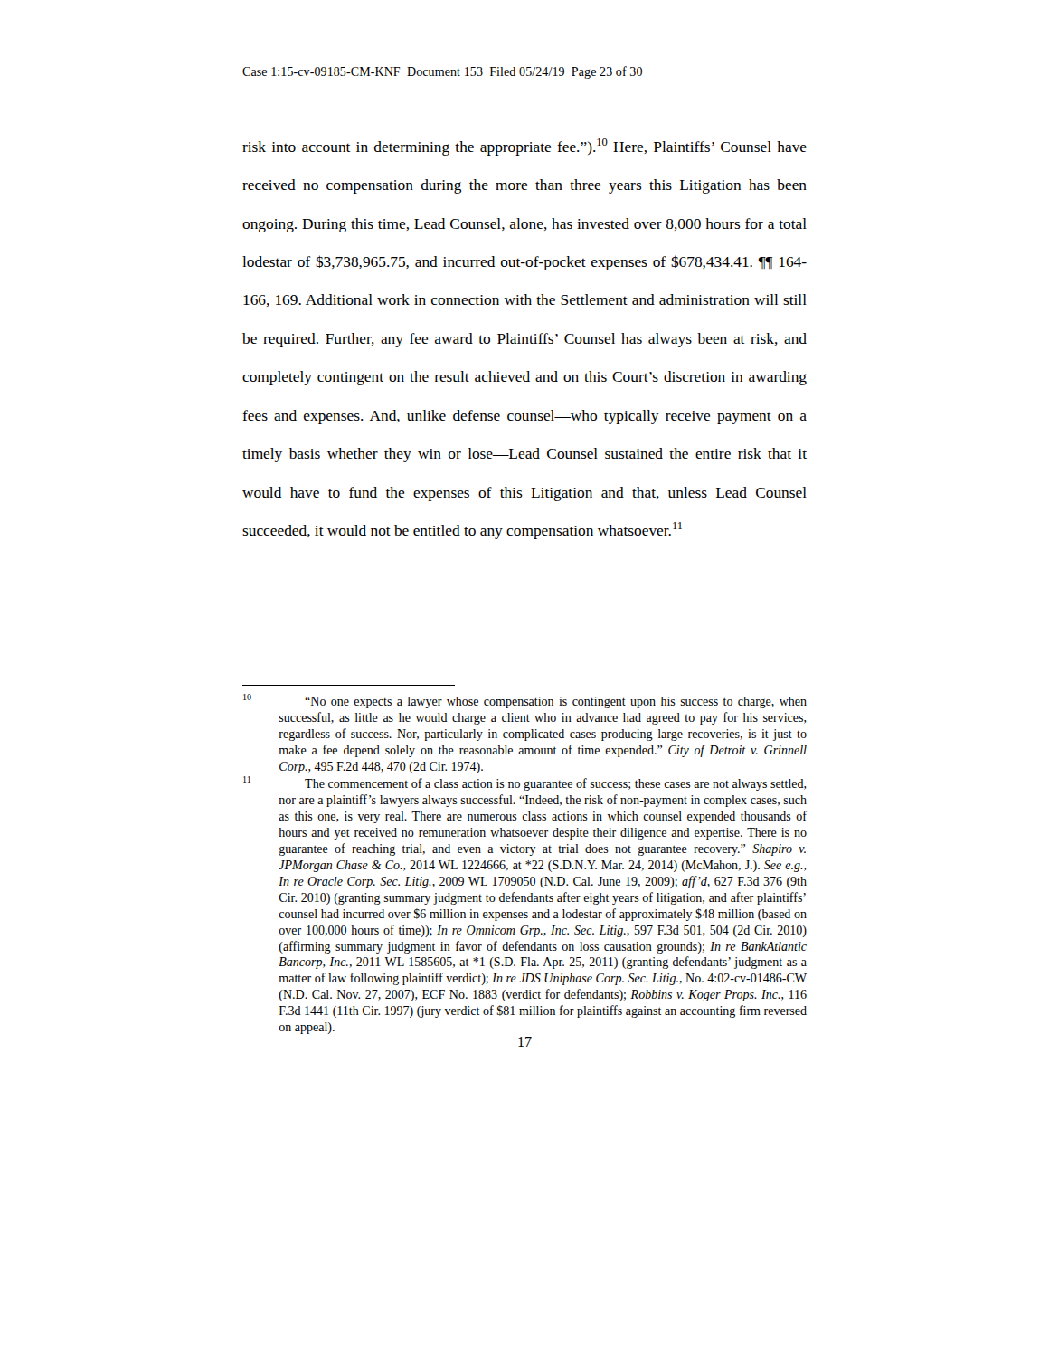Case 1:15-cv-09185-CM-KNF Document 153 Filed 05/24/19 Page 23 of 30
risk into account in determining the appropriate fee.”).10 Here, Plaintiffs’ Counsel have received no compensation during the more than three years this Litigation has been ongoing. During this time, Lead Counsel, alone, has invested over 8,000 hours for a total lodestar of $3,738,965.75, and incurred out-of-pocket expenses of $678,434.41. ¶¶ 164-166, 169. Additional work in connection with the Settlement and administration will still be required. Further, any fee award to Plaintiffs’ Counsel has always been at risk, and completely contingent on the result achieved and on this Court’s discretion in awarding fees and expenses. And, unlike defense counsel—who typically receive payment on a timely basis whether they win or lose—Lead Counsel sustained the entire risk that it would have to fund the expenses of this Litigation and that, unless Lead Counsel succeeded, it would not be entitled to any compensation whatsoever.11
10
“No one expects a lawyer whose compensation is contingent upon his success to charge, when successful, as little as he would charge a client who in advance had agreed to pay for his services, regardless of success. Nor, particularly in complicated cases producing large recoveries, is it just to make a fee depend solely on the reasonable amount of time expended.” City of Detroit v. Grinnell Corp., 495 F.2d 448, 470 (2d Cir. 1974).
11
The commencement of a class action is no guarantee of success; these cases are not always settled, nor are a plaintiff’s lawyers always successful. “Indeed, the risk of non-payment in complex cases, such as this one, is very real. There are numerous class actions in which counsel expended thousands of hours and yet received no remuneration whatsoever despite their diligence and expertise. There is no guarantee of reaching trial, and even a victory at trial does not guarantee recovery.” Shapiro v. JPMorgan Chase & Co., 2014 WL 1224666, at *22 (S.D.N.Y. Mar. 24, 2014) (McMahon, J.). See e.g., In re Oracle Corp. Sec. Litig., 2009 WL 1709050 (N.D. Cal. June 19, 2009); aff’d, 627 F.3d 376 (9th Cir. 2010) (granting summary judgment to defendants after eight years of litigation, and after plaintiffs’ counsel had incurred over $6 million in expenses and a lodestar of approximately $48 million (based on over 100,000 hours of time)); In re Omnicom Grp., Inc. Sec. Litig., 597 F.3d 501, 504 (2d Cir. 2010) (affirming summary judgment in favor of defendants on loss causation grounds); In re BankAtlantic Bancorp, Inc., 2011 WL 1585605, at *1 (S.D. Fla. Apr. 25, 2011) (granting defendants’ judgment as a matter of law following plaintiff verdict); In re JDS Uniphase Corp. Sec. Litig., No. 4:02-cv-01486-CW (N.D. Cal. Nov. 27, 2007), ECF No. 1883 (verdict for defendants); Robbins v. Koger Props. Inc., 116 F.3d 1441 (11th Cir. 1997) (jury verdict of $81 million for plaintiffs against an accounting firm reversed on appeal).
17